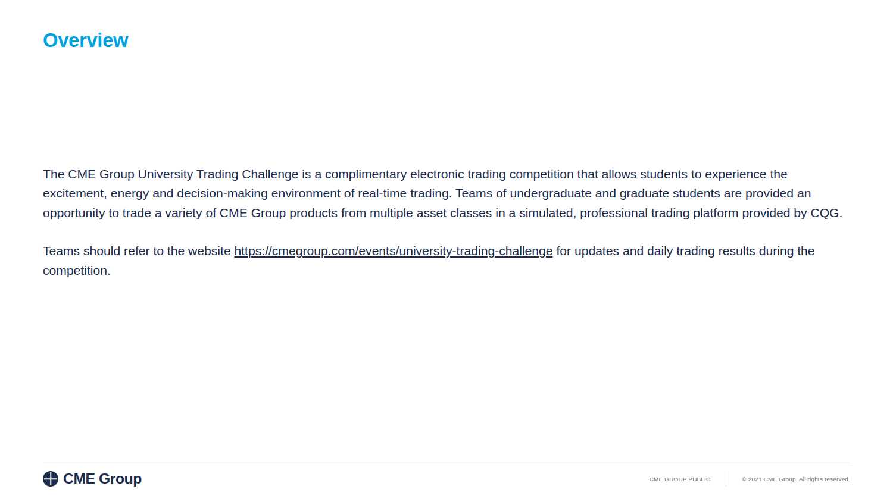Overview
The CME Group University Trading Challenge is a complimentary electronic trading competition that allows students to experience the excitement, energy and decision-making environment of real-time trading. Teams of undergraduate and graduate students are provided an opportunity to trade a variety of CME Group products from multiple asset classes in a simulated, professional trading platform provided by CQG.
Teams should refer to the website https://cmegroup.com/events/university-trading-challenge for updates and daily trading results during the competition.
CME Group
CME GROUP PUBLIC © 2021 CME Group. All rights reserved.